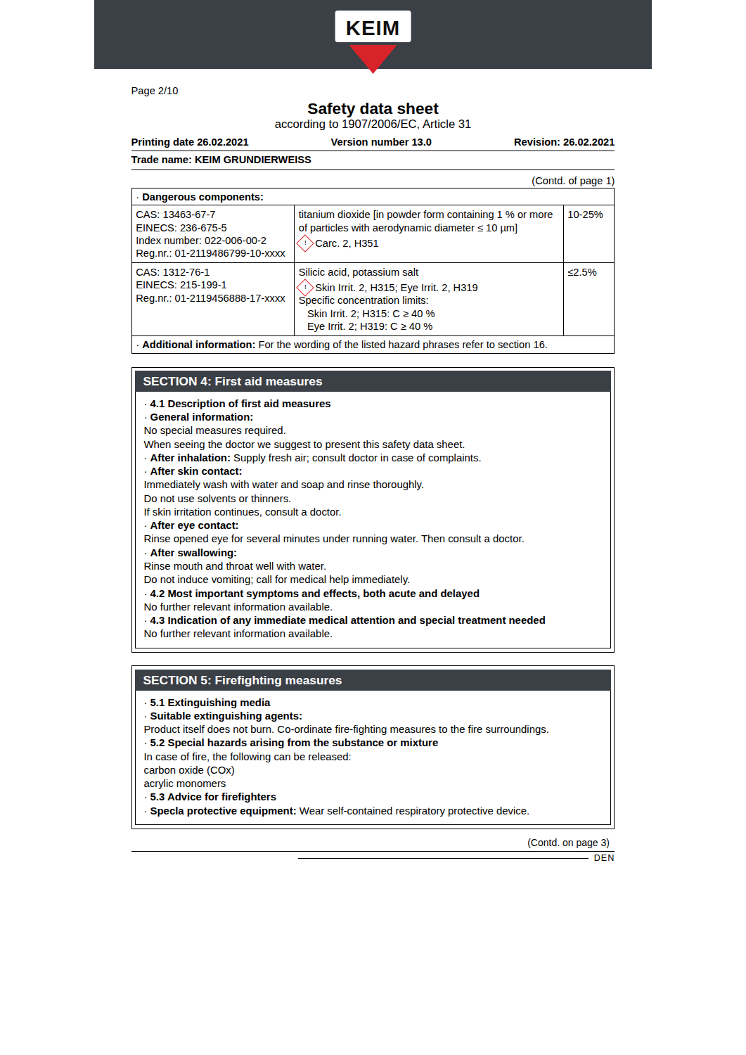KEIM
Page 2/10
Safety data sheet
according to 1907/2006/EC, Article 31
Printing date 26.02.2021 Version number 13.0 Revision: 26.02.2021
Trade name: KEIM GRUNDIERWEISS
(Contd. of page 1)
· Dangerous components:
| CAS: 13463-67-7 EINECS: 236-675-5 Index number: 022-006-00-2 Reg.nr.: 01-2119486799-10-xxxx | titanium dioxide [in powder form containing 1 % or more of particles with aerodynamic diameter ≤ 10 µm] ! Carc. 2, H351 | 10-25% |
| CAS: 1312-76-1 EINECS: 215-199-1 Reg.nr.: 01-2119456888-17-xxxx | Silicic acid, potassium salt ! Skin Irrit. 2, H315; Eye Irrit. 2, H319 Specific concentration limits: Skin Irrit. 2; H315: C ≥ 40 % Eye Irrit. 2; H319: C ≥ 40 % | ≤2.5% |
· Additional information: For the wording of the listed hazard phrases refer to section 16.
SECTION 4: First aid measures
· 4.1 Description of first aid measures
· General information:
No special measures required.
When seeing the doctor we suggest to present this safety data sheet.
· After inhalation: Supply fresh air; consult doctor in case of complaints.
· After skin contact:
Immediately wash with water and soap and rinse thoroughly.
Do not use solvents or thinners.
If skin irritation continues, consult a doctor.
· After eye contact:
Rinse opened eye for several minutes under running water. Then consult a doctor.
· After swallowing:
Rinse mouth and throat well with water.
Do not induce vomiting; call for medical help immediately.
· 4.2 Most important symptoms and effects, both acute and delayed
No further relevant information available.
· 4.3 Indication of any immediate medical attention and special treatment needed
No further relevant information available.
SECTION 5: Firefighting measures
· 5.1 Extinguishing media
· Suitable extinguishing agents:
Product itself does not burn. Co-ordinate fire-fighting measures to the fire surroundings.
· 5.2 Special hazards arising from the substance or mixture
In case of fire, the following can be released:
carbon oxide (COx)
acrylic monomers
· 5.3 Advice for firefighters
· Specla protective equipment: Wear self-contained respiratory protective device.
(Contd. on page 3)
DEN